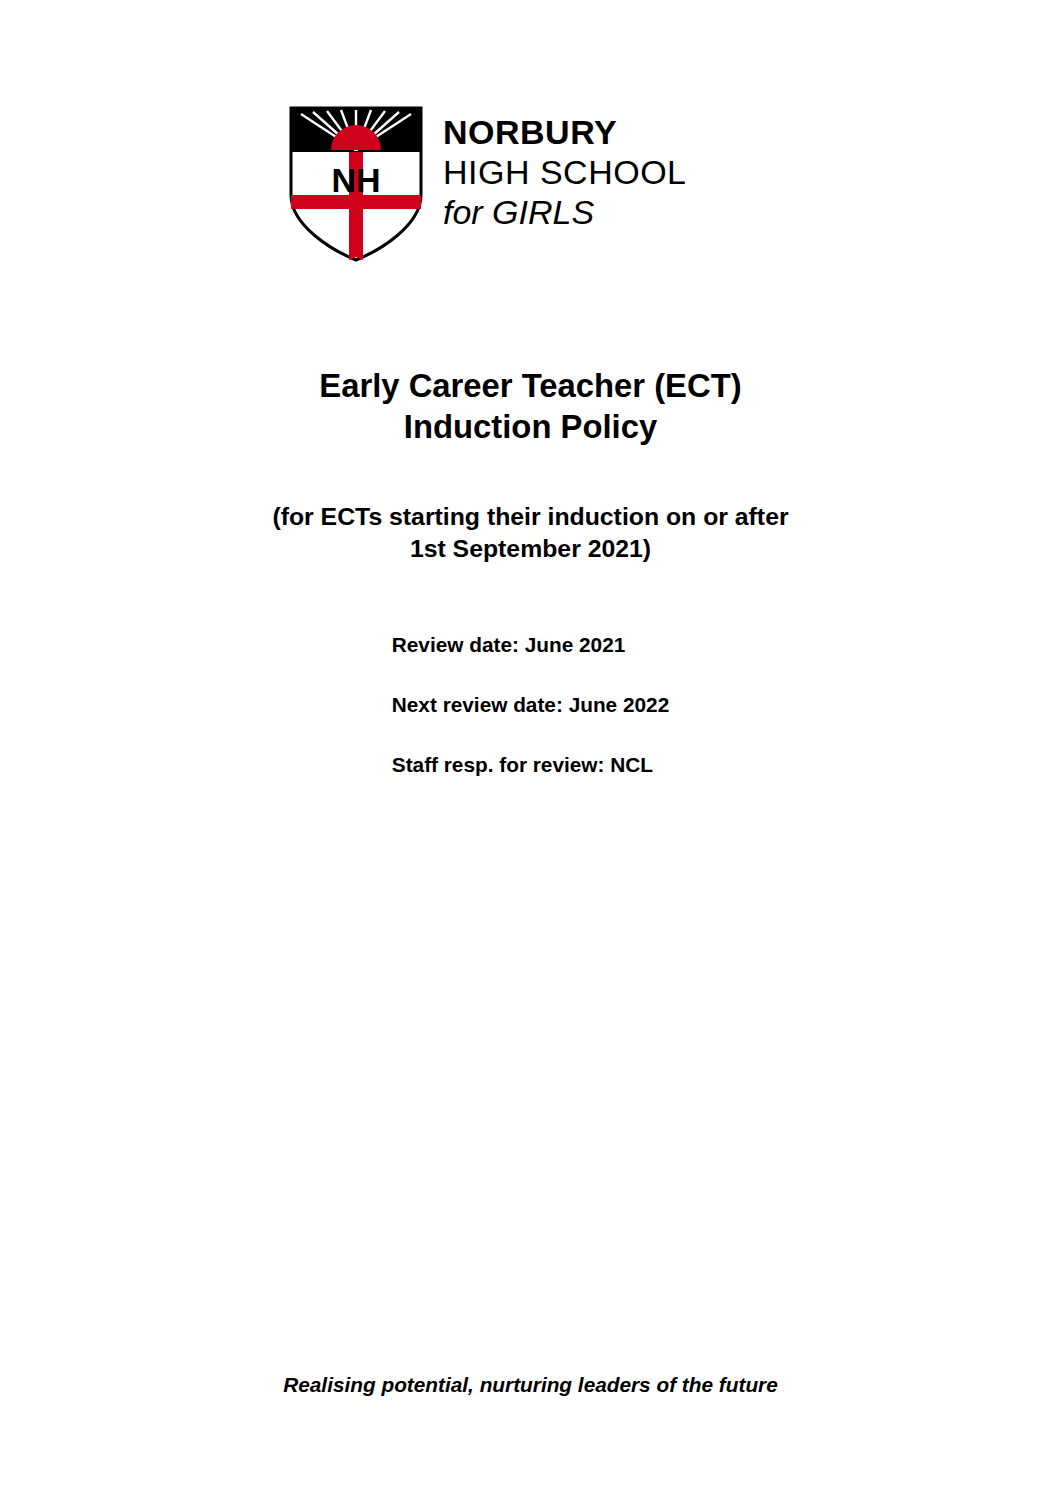NH NORBURY HIGH SCHOOL for GIRLS
Early Career Teacher (ECT)
Induction Policy
(for ECTs starting their induction on or after
1st September 2021)
Review date: June 2021
Next review date: June 2022
Staff resp. for review: NCL
Realising potential, nurturing leaders of the future